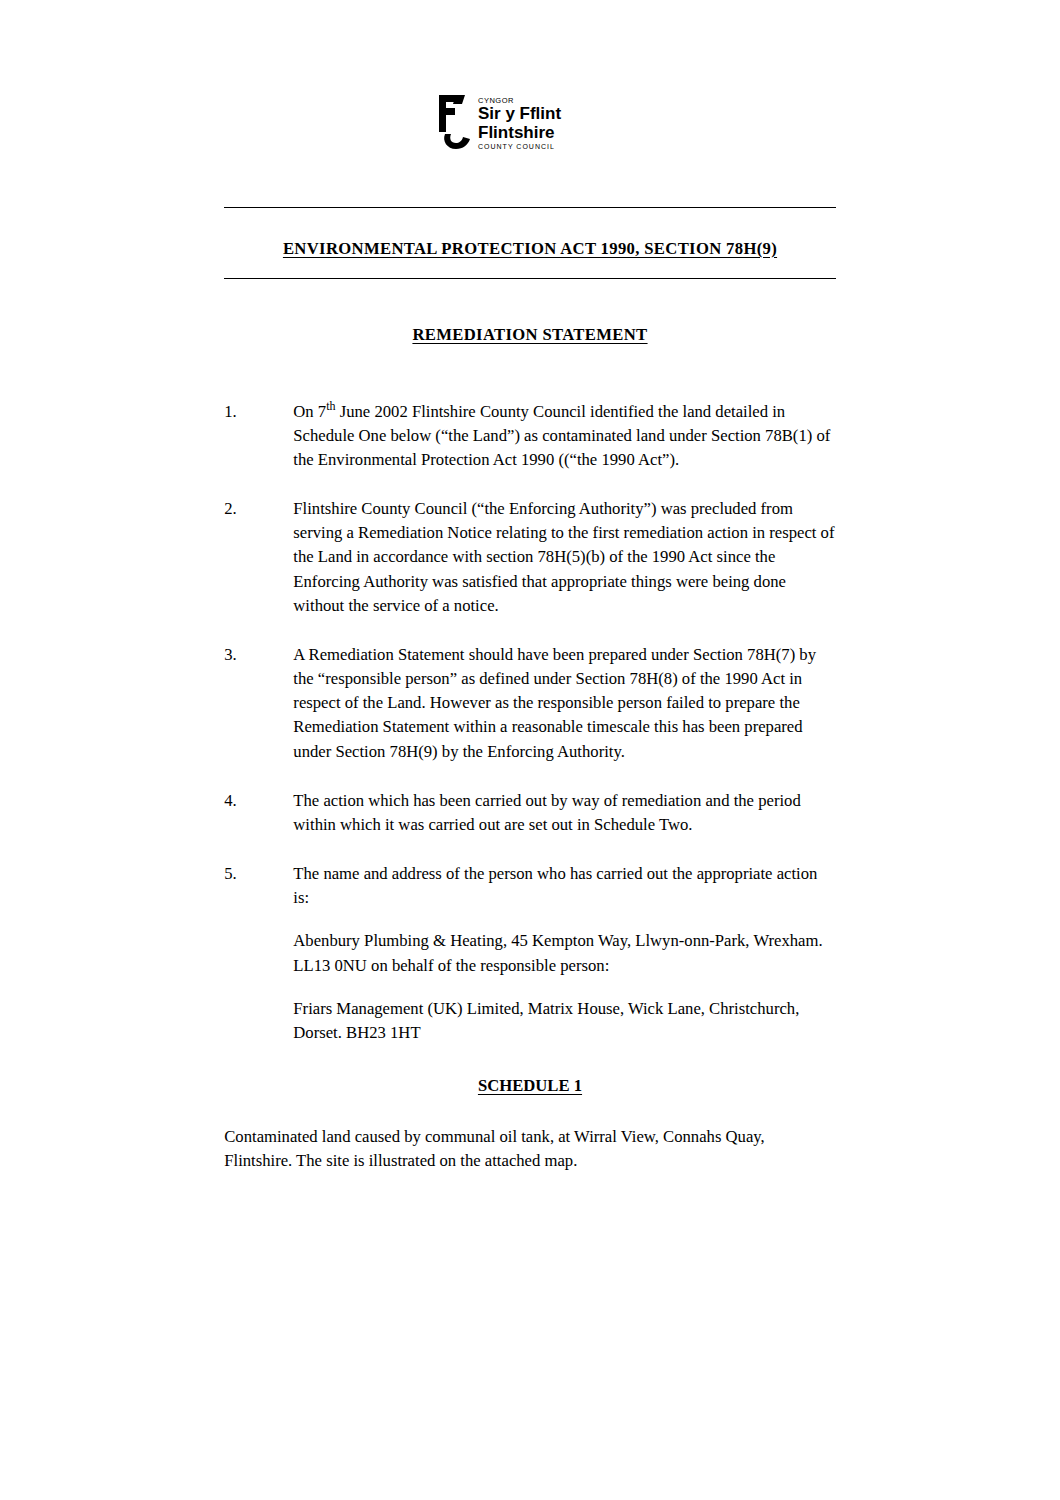ENVIRONMENTAL PROTECTION ACT 1990, SECTION 78H(9)
REMEDIATION STATEMENT
On 7th June 2002 Flintshire County Council identified the land detailed in Schedule One below (“the Land”) as contaminated land under Section 78B(1) of the Environmental Protection Act 1990 ((“the 1990 Act”).
Flintshire County Council (“the Enforcing Authority”) was precluded from serving a Remediation Notice relating to the first remediation action in respect of the Land in accordance with section 78H(5)(b) of the 1990 Act since the Enforcing Authority was satisfied that appropriate things were being done without the service of a notice.
A Remediation Statement should have been prepared under Section 78H(7) by the “responsible person” as defined under Section 78H(8) of the 1990 Act in respect of the Land. However as the responsible person failed to prepare the Remediation Statement within a reasonable timescale this has been prepared under Section 78H(9) by the Enforcing Authority.
The action which has been carried out by way of remediation and the period within which it was carried out are set out in Schedule Two.
The name and address of the person who has carried out the appropriate action is:
Abenbury Plumbing & Heating, 45 Kempton Way, Llwyn-onn-Park, Wrexham. LL13 0NU on behalf of the responsible person:
Friars Management (UK) Limited, Matrix House, Wick Lane, Christchurch, Dorset. BH23 1HT
SCHEDULE 1
Contaminated land caused by communal oil tank, at Wirral View, Connahs Quay, Flintshire. The site is illustrated on the attached map.